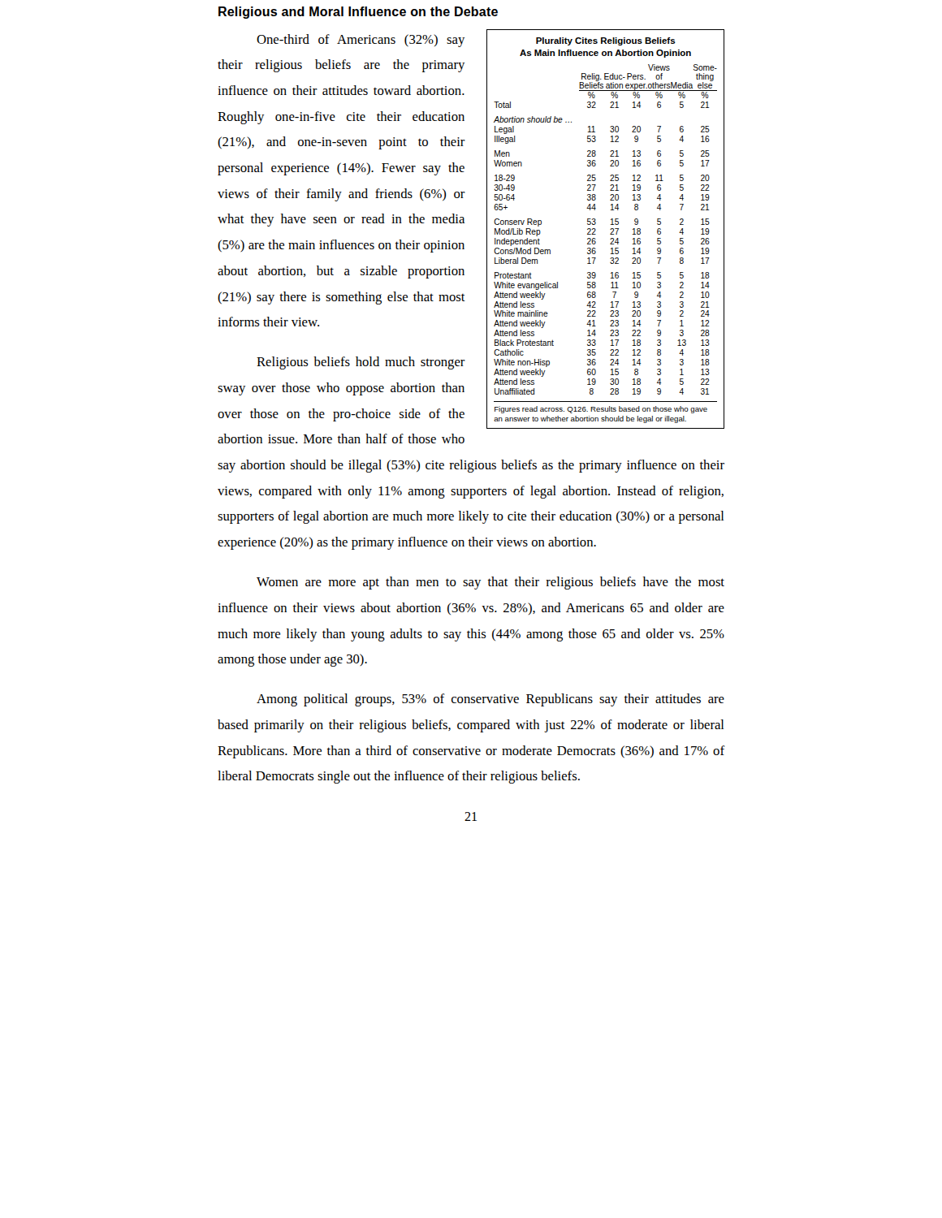Religious and Moral Influence on the Debate
Plurality Cites Religious Beliefs
As Main Influence on Abortion Opinion
| | | | | Views | | Some- |
| | Relig. | Educ- | Pers. | of | | thing |
| | Beliefs | ation | exper. | others | Media | else |
| | % | % | % | % | % | % |
| Total | 32 | 21 | 14 | 6 | 5 | 21 |
| Abortion should be … |
| Legal | 11 | 30 | 20 | 7 | 6 | 25 |
| Illegal | 53 | 12 | 9 | 5 | 4 | 16 |
| Men | 28 | 21 | 13 | 6 | 5 | 25 |
| Women | 36 | 20 | 16 | 6 | 5 | 17 |
| 18-29 | 25 | 25 | 12 | 11 | 5 | 20 |
| 30-49 | 27 | 21 | 19 | 6 | 5 | 22 |
| 50-64 | 38 | 20 | 13 | 4 | 4 | 19 |
| 65+ | 44 | 14 | 8 | 4 | 7 | 21 |
| Conserv Rep | 53 | 15 | 9 | 5 | 2 | 15 |
| Mod/Lib Rep | 22 | 27 | 18 | 6 | 4 | 19 |
| Independent | 26 | 24 | 16 | 5 | 5 | 26 |
| Cons/Mod Dem | 36 | 15 | 14 | 9 | 6 | 19 |
| Liberal Dem | 17 | 32 | 20 | 7 | 8 | 17 |
| Protestant | 39 | 16 | 15 | 5 | 5 | 18 |
| White evangelical | 58 | 11 | 10 | 3 | 2 | 14 |
| Attend weekly | 68 | 7 | 9 | 4 | 2 | 10 |
| Attend less | 42 | 17 | 13 | 3 | 3 | 21 |
| White mainline | 22 | 23 | 20 | 9 | 2 | 24 |
| Attend weekly | 41 | 23 | 14 | 7 | 1 | 12 |
| Attend less | 14 | 23 | 22 | 9 | 3 | 28 |
| Black Protestant | 33 | 17 | 18 | 3 | 13 | 13 |
| Catholic | 35 | 22 | 12 | 8 | 4 | 18 |
| White non-Hisp | 36 | 24 | 14 | 3 | 3 | 18 |
| Attend weekly | 60 | 15 | 8 | 3 | 1 | 13 |
| Attend less | 19 | 30 | 18 | 4 | 5 | 22 |
| Unaffiliated | 8 | 28 | 19 | 9 | 4 | 31 |
Figures read across. Q126. Results based on those who gave an answer to whether abortion should be legal or illegal.
One-third of Americans (32%) say their religious beliefs are the primary influence on their attitudes toward abortion. Roughly one-in-five cite their education (21%), and one-in-seven point to their personal experience (14%). Fewer say the views of their family and friends (6%) or what they have seen or read in the media (5%) are the main influences on their opinion about abortion, but a sizable proportion (21%) say there is something else that most informs their view.
Religious beliefs hold much stronger sway over those who oppose abortion than over those on the pro-choice side of the abortion issue. More than half of those who say abortion should be illegal (53%) cite religious beliefs as the primary influence on their views, compared with only 11% among supporters of legal abortion. Instead of religion, supporters of legal abortion are much more likely to cite their education (30%) or a personal experience (20%) as the primary influence on their views on abortion.
Women are more apt than men to say that their religious beliefs have the most influence on their views about abortion (36% vs. 28%), and Americans 65 and older are much more likely than young adults to say this (44% among those 65 and older vs. 25% among those under age 30).
Among political groups, 53% of conservative Republicans say their attitudes are based primarily on their religious beliefs, compared with just 22% of moderate or liberal Republicans. More than a third of conservative or moderate Democrats (36%) and 17% of liberal Democrats single out the influence of their religious beliefs.
21